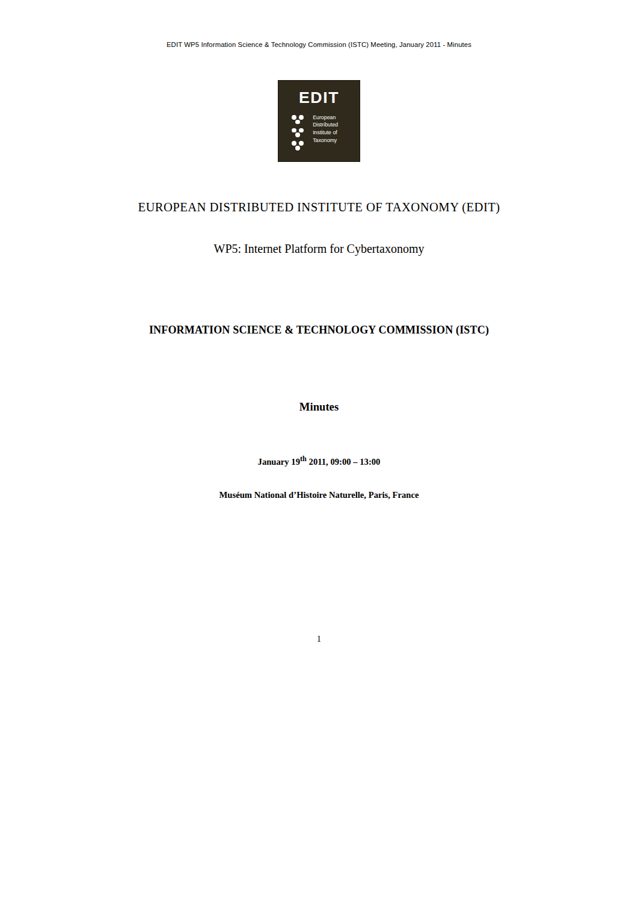EDIT WP5 Information Science & Technology Commission (ISTC) Meeting, January 2011 - Minutes
EDIT
European Distributed Institute of Taxonomy
European Distributed Institute of Taxonomy (EDIT)
WP5: Internet Platform for Cybertaxonomy
INFORMATION SCIENCE & TECHNOLOGY COMMISSION (ISTC)
Minutes
January 19th 2011, 09:00 – 13:00
Muséum National d’Histoire Naturelle, Paris, France
1